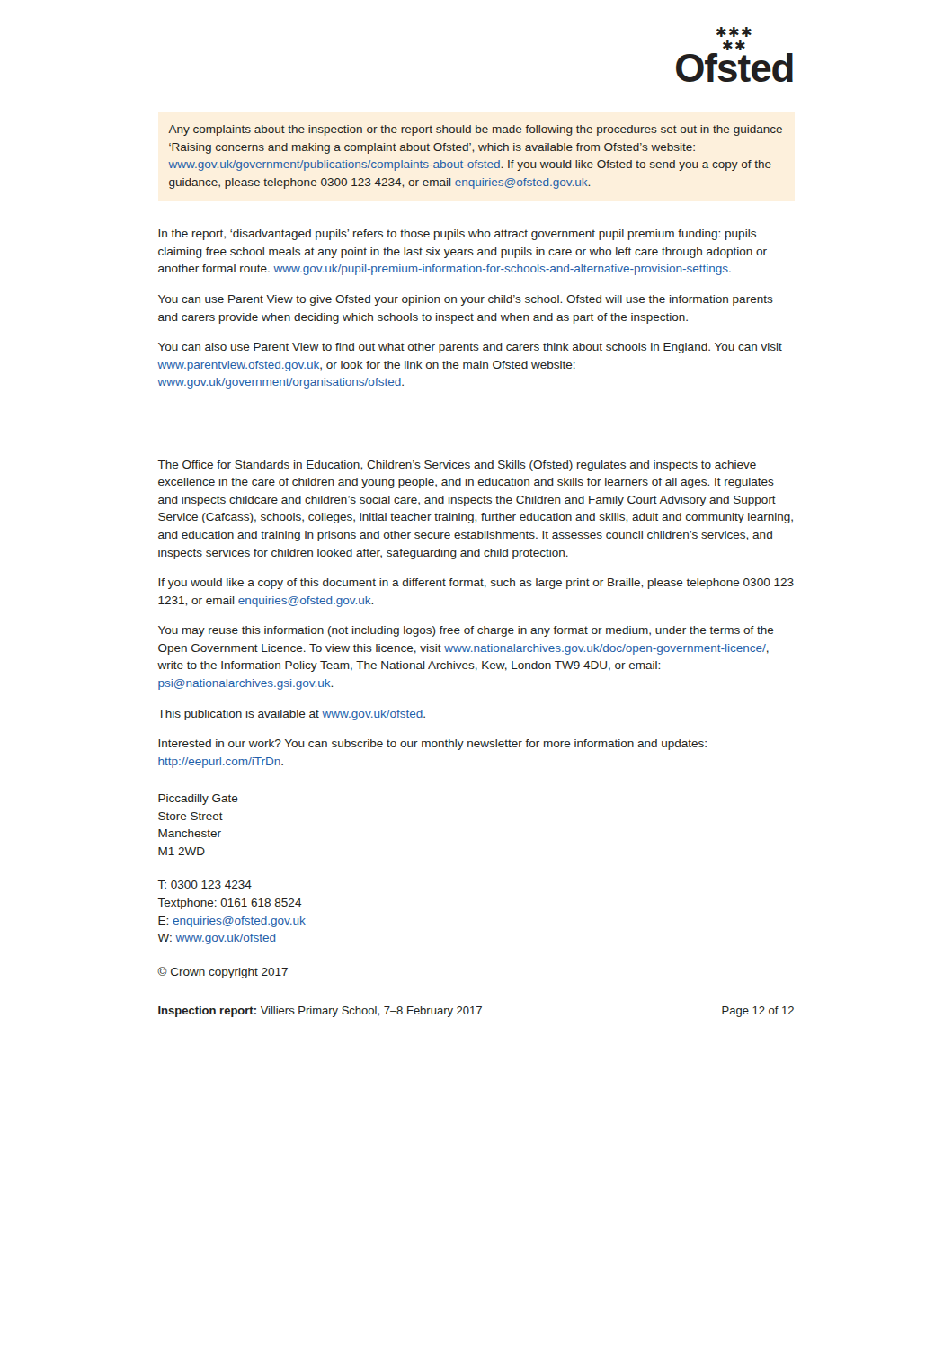✱✱✱
✱✱
Ofsted
Any complaints about the inspection or the report should be made following the procedures set out in the guidance ‘Raising concerns and making a complaint about Ofsted’, which is available from Ofsted’s website: www.gov.uk/government/publications/complaints-about-ofsted. If you would like Ofsted to send you a copy of the guidance, please telephone 0300 123 4234, or email enquiries@ofsted.gov.uk.
In the report, ‘disadvantaged pupils’ refers to those pupils who attract government pupil premium funding: pupils claiming free school meals at any point in the last six years and pupils in care or who left care through adoption or another formal route. www.gov.uk/pupil-premium-information-for-schools-and-alternative-provision-settings.
You can use Parent View to give Ofsted your opinion on your child’s school. Ofsted will use the information parents and carers provide when deciding which schools to inspect and when and as part of the inspection.
You can also use Parent View to find out what other parents and carers think about schools in England. You can visit www.parentview.ofsted.gov.uk, or look for the link on the main Ofsted website: www.gov.uk/government/organisations/ofsted.
The Office for Standards in Education, Children’s Services and Skills (Ofsted) regulates and inspects to achieve excellence in the care of children and young people, and in education and skills for learners of all ages. It regulates and inspects childcare and children’s social care, and inspects the Children and Family Court Advisory and Support Service (Cafcass), schools, colleges, initial teacher training, further education and skills, adult and community learning, and education and training in prisons and other secure establishments. It assesses council children’s services, and inspects services for children looked after, safeguarding and child protection.
If you would like a copy of this document in a different format, such as large print or Braille, please telephone 0300 123 1231, or email enquiries@ofsted.gov.uk.
You may reuse this information (not including logos) free of charge in any format or medium, under the terms of the Open Government Licence. To view this licence, visit www.nationalarchives.gov.uk/doc/open-government-licence/, write to the Information Policy Team, The National Archives, Kew, London TW9 4DU, or email: psi@nationalarchives.gsi.gov.uk.
This publication is available at www.gov.uk/ofsted.
Interested in our work? You can subscribe to our monthly newsletter for more information and updates: http://eepurl.com/iTrDn.
Piccadilly Gate
Store Street
Manchester
M1 2WD
T: 0300 123 4234
Textphone: 0161 618 8524
E: enquiries@ofsted.gov.uk
W: www.gov.uk/ofsted
© Crown copyright 2017
Inspection report: Villiers Primary School, 7–8 February 2017
Page 12 of 12